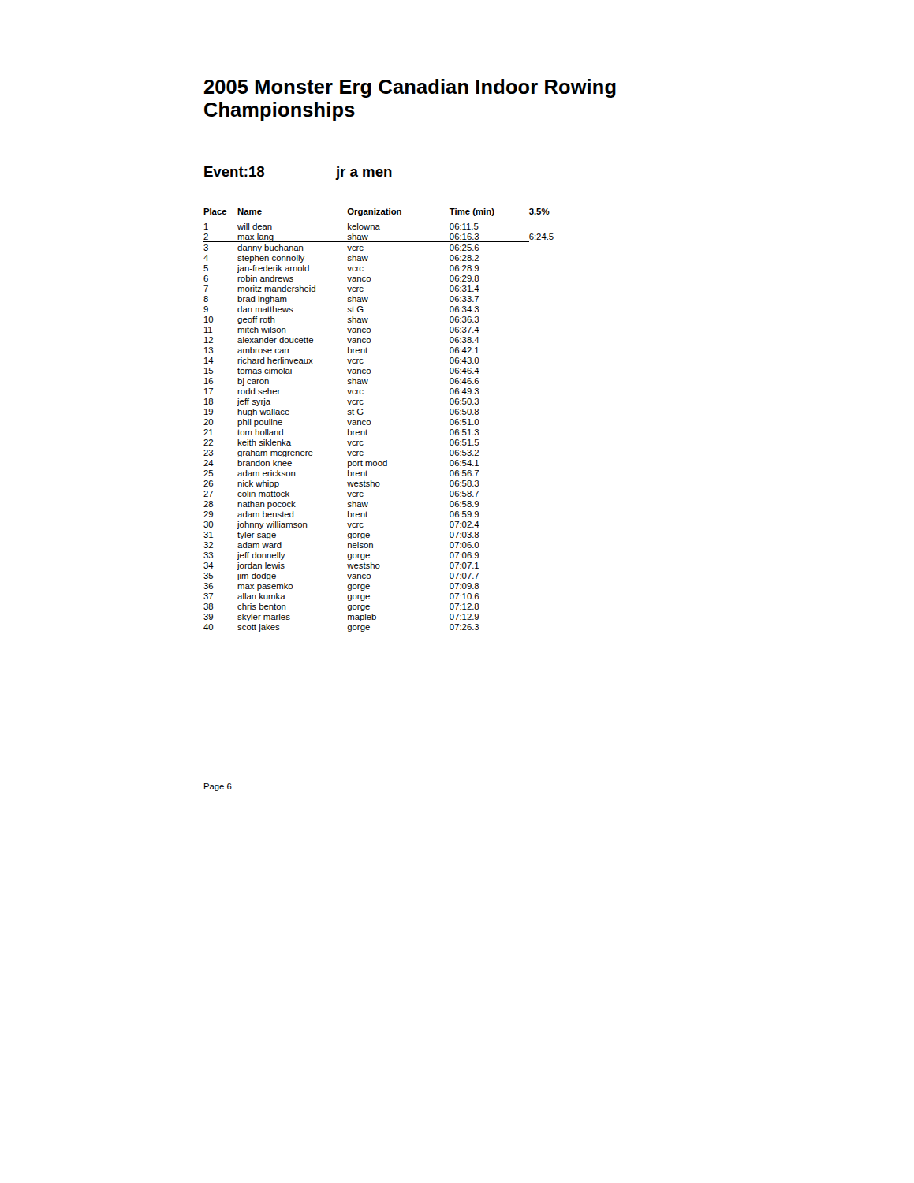2005 Monster Erg Canadian Indoor Rowing Championships
Event:18jr a men
| Place | Name | Organization | Time (min) | 3.5% |
| --- | --- | --- | --- | --- |
| 1 | will dean | kelowna | 06:11.5 | |
| 2 | max lang | shaw | 06:16.3 | 6:24.5 |
| 3 | danny buchanan | vcrc | 06:25.6 | |
| 4 | stephen connolly | shaw | 06:28.2 | |
| 5 | jan-frederik arnold | vcrc | 06:28.9 | |
| 6 | robin andrews | vanco | 06:29.8 | |
| 7 | moritz mandersheid | vcrc | 06:31.4 | |
| 8 | brad ingham | shaw | 06:33.7 | |
| 9 | dan matthews | st G | 06:34.3 | |
| 10 | geoff roth | shaw | 06:36.3 | |
| 11 | mitch wilson | vanco | 06:37.4 | |
| 12 | alexander doucette | vanco | 06:38.4 | |
| 13 | ambrose carr | brent | 06:42.1 | |
| 14 | richard herlinveaux | vcrc | 06:43.0 | |
| 15 | tomas cimolai | vanco | 06:46.4 | |
| 16 | bj caron | shaw | 06:46.6 | |
| 17 | rodd seher | vcrc | 06:49.3 | |
| 18 | jeff syrja | vcrc | 06:50.3 | |
| 19 | hugh wallace | st G | 06:50.8 | |
| 20 | phil pouline | vanco | 06:51.0 | |
| 21 | tom holland | brent | 06:51.3 | |
| 22 | keith siklenka | vcrc | 06:51.5 | |
| 23 | graham mcgrenere | vcrc | 06:53.2 | |
| 24 | brandon knee | port mood | 06:54.1 | |
| 25 | adam erickson | brent | 06:56.7 | |
| 26 | nick whipp | westsho | 06:58.3 | |
| 27 | colin mattock | vcrc | 06:58.7 | |
| 28 | nathan pocock | shaw | 06:58.9 | |
| 29 | adam bensted | brent | 06:59.9 | |
| 30 | johnny williamson | vcrc | 07:02.4 | |
| 31 | tyler sage | gorge | 07:03.8 | |
| 32 | adam ward | nelson | 07:06.0 | |
| 33 | jeff donnelly | gorge | 07:06.9 | |
| 34 | jordan lewis | westsho | 07:07.1 | |
| 35 | jim dodge | vanco | 07:07.7 | |
| 36 | max pasemko | gorge | 07:09.8 | |
| 37 | allan kumka | gorge | 07:10.6 | |
| 38 | chris benton | gorge | 07:12.8 | |
| 39 | skyler marles | mapleb | 07:12.9 | |
| 40 | scott jakes | gorge | 07:26.3 | |
Page 6